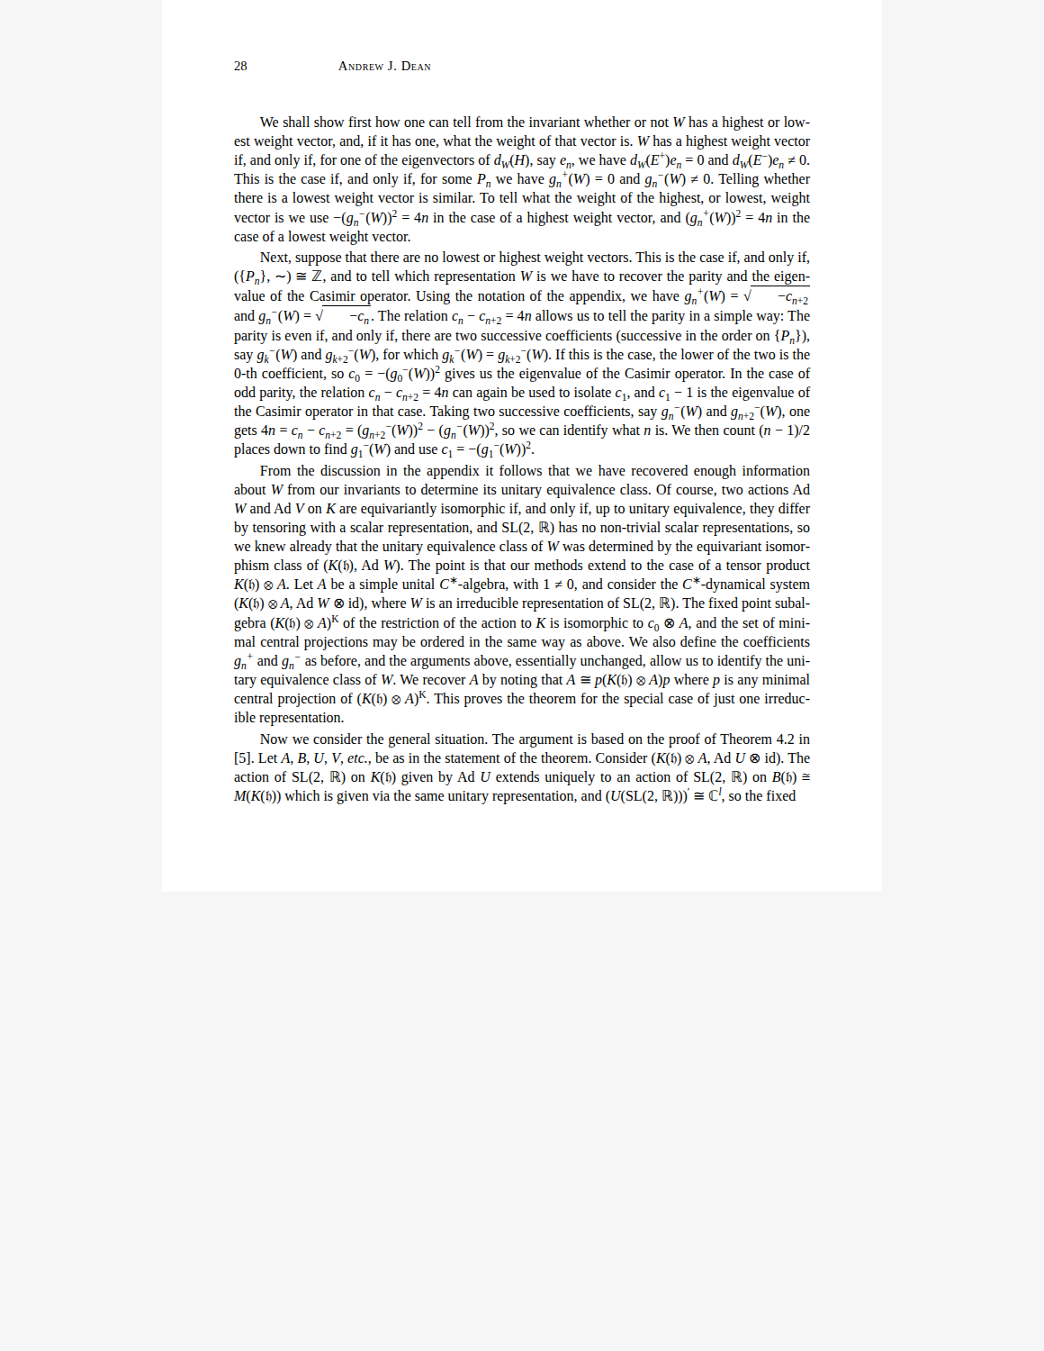28 Andrew J. Dean
We shall show first how one can tell from the invariant whether or not W has a highest or lowest weight vector, and, if it has one, what the weight of that vector is. W has a highest weight vector if, and only if, for one of the eigenvectors of dW(H), say en, we have dW(E+)en = 0 and dW(E−)en ≠ 0. This is the case if, and only if, for some Pn we have gn+(W) = 0 and gn−(W) ≠ 0. Telling whether there is a lowest weight vector is similar. To tell what the weight of the highest, or lowest, weight vector is we use −(gn−(W))2 = 4n in the case of a highest weight vector, and (gn+(W))2 = 4n in the case of a lowest weight vector.
Next, suppose that there are no lowest or highest weight vectors. This is the case if, and only if, ({Pn}, ∼) ≅ ℤ, and to tell which representation W is we have to recover the parity and the eigenvalue of the Casimir operator. Using the notation of the appendix, we have gn+(W) = √−cn+2 and gn−(W) = √−cn. The relation cn − cn+2 = 4n allows us to tell the parity in a simple way: The parity is even if, and only if, there are two successive coefficients (successive in the order on {Pn}), say gk−(W) and gk+2−(W), for which gk−(W) = gk+2−(W). If this is the case, the lower of the two is the 0-th coefficient, so c0 = −(g0−(W))2 gives us the eigenvalue of the Casimir operator. In the case of odd parity, the relation cn − cn+2 = 4n can again be used to isolate c1, and c1 − 1 is the eigenvalue of the Casimir operator in that case. Taking two successive coefficients, say gn−(W) and gn+2−(W), one gets 4n = cn − cn+2 = (gn+2−(W))2 − (gn−(W))2, so we can identify what n is. We then count (n − 1)/2 places down to find g1−(W) and use c1 = −(g1−(W))2.
From the discussion in the appendix it follows that we have recovered enough information about W from our invariants to determine its unitary equivalence class. Of course, two actions Ad W and Ad V on K are equivariantly isomorphic if, and only if, up to unitary equivalence, they differ by tensoring with a scalar representation, and SL(2, ℝ) has no non-trivial scalar representations, so we knew already that the unitary equivalence class of W was determined by the equivariant isomorphism class of (K(𝔥), Ad W). The point is that our methods extend to the case of a tensor product K(𝔥) ⊗ A. Let A be a simple unital C∗-algebra, with 1 ≠ 0, and consider the C∗-dynamical system (K(𝔥) ⊗ A, Ad W ⊗ id), where W is an irreducible representation of SL(2, ℝ). The fixed point subalgebra (K(𝔥) ⊗ A)K of the restriction of the action to K is isomorphic to c0 ⊗ A, and the set of minimal central projections may be ordered in the same way as above. We also define the coefficients gn+ and gn− as before, and the arguments above, essentially unchanged, allow us to identify the unitary equivalence class of W. We recover A by noting that A ≅ p(K(𝔥) ⊗ A)p where p is any minimal central projection of (K(𝔥) ⊗ A)K. This proves the theorem for the special case of just one irreducible representation.
Now we consider the general situation. The argument is based on the proof of Theorem 4.2 in [5]. Let A, B, U, V, etc., be as in the statement of the theorem. Consider (K(𝔥) ⊗ A, Ad U ⊗ id). The action of SL(2, ℝ) on K(𝔥) given by Ad U extends uniquely to an action of SL(2, ℝ) on B(𝔥) ≅ M(K(𝔥)) which is given via the same unitary representation, and (U(SL(2, ℝ)))′ ≅ ℂl, so the fixed